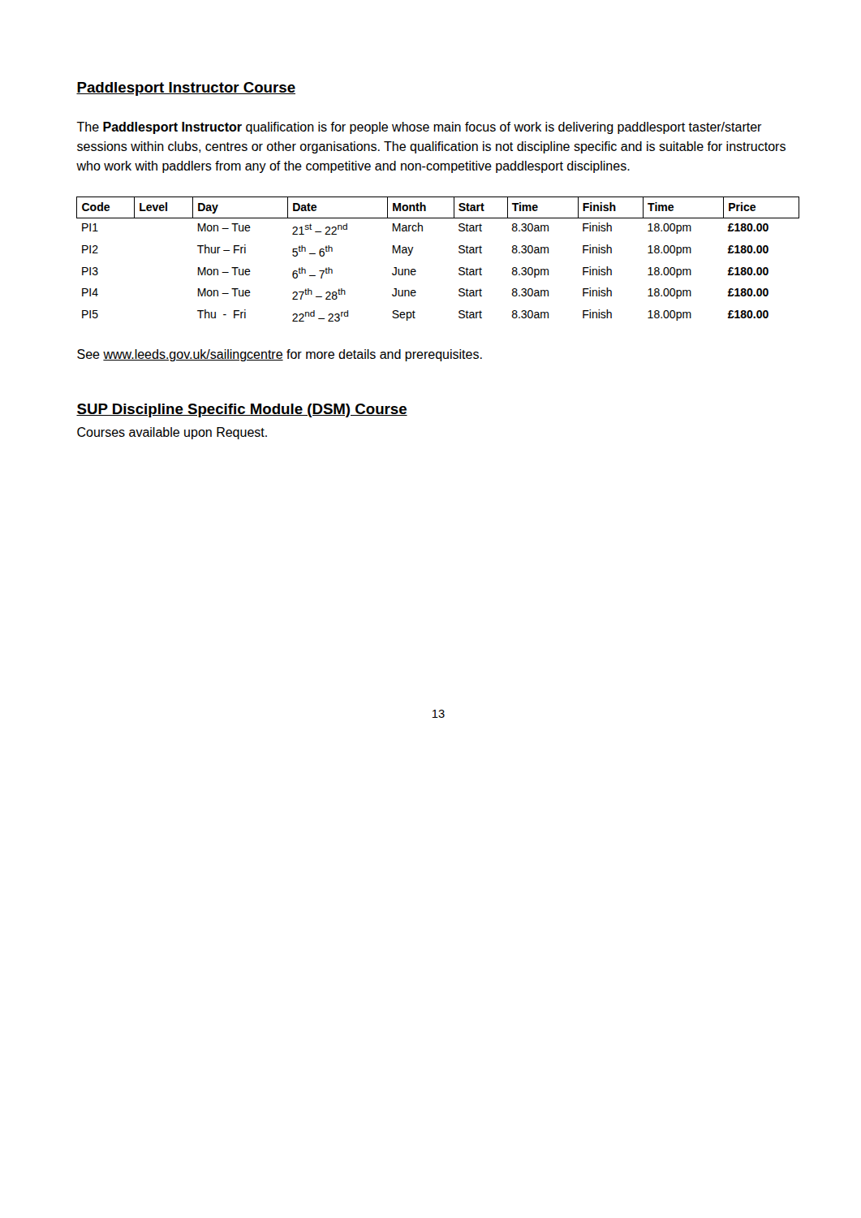Paddlesport Instructor Course
The Paddlesport Instructor qualification is for people whose main focus of work is delivering paddlesport taster/starter sessions within clubs, centres or other organisations. The qualification is not discipline specific and is suitable for instructors who work with paddlers from any of the competitive and non-competitive paddlesport disciplines.
| Code | Level | Day | Date | Month | Start | Time | Finish | Time | Price |
| --- | --- | --- | --- | --- | --- | --- | --- | --- | --- |
| PI1 | | Mon – Tue | 21 st – 22 nd | March | Start | 8.30am | Finish | 18.00pm | £180.00 |
| PI2 | | Thur – Fri | 5 th – 6 th | May | Start | 8.30am | Finish | 18.00pm | £180.00 |
| PI3 | | Mon – Tue | 6 th – 7 th | June | Start | 8.30pm | Finish | 18.00pm | £180.00 |
| PI4 | | Mon – Tue | 27 th – 28 th | June | Start | 8.30am | Finish | 18.00pm | £180.00 |
| PI5 | | Thu - Fri | 22 nd – 23 rd | Sept | Start | 8.30am | Finish | 18.00pm | £180.00 |
See www.leeds.gov.uk/sailingcentre for more details and prerequisites.
SUP Discipline Specific Module (DSM) Course
Courses available upon Request.
13